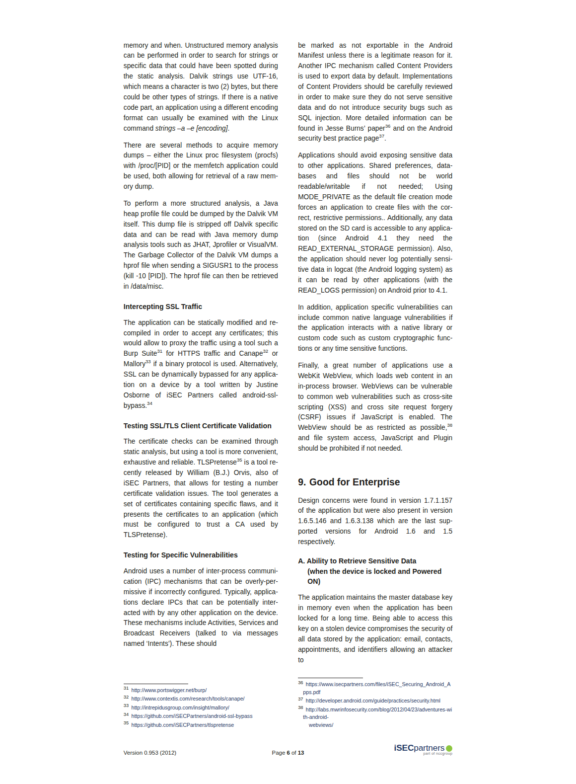memory and when. Unstructured memory analysis can be performed in order to search for strings or specific data that could have been spotted during the static analysis. Dalvik strings use UTF-16, which means a character is two (2) bytes, but there could be other types of strings. If there is a native code part, an application using a different encoding format can usually be examined with the Linux command strings –a –e [encoding].
There are several methods to acquire memory dumps – either the Linux proc filesystem (procfs) with /proc/[PID] or the memfetch application could be used, both allowing for retrieval of a raw memory dump.
To perform a more structured analysis, a Java heap profile file could be dumped by the Dalvik VM itself. This dump file is stripped off Dalvik specific data and can be read with Java memory dump analysis tools such as JHAT, Jprofiler or VisualVM. The Garbage Collector of the Dalvik VM dumps a hprof file when sending a SIGUSR1 to the process (kill -10 [PID]). The hprof file can then be retrieved in /data/misc.
Intercepting SSL Traffic
The application can be statically modified and recompiled in order to accept any certificates; this would allow to proxy the traffic using a tool such a Burp Suite31 for HTTPS traffic and Canape32 or Mallory33 if a binary protocol is used. Alternatively, SSL can be dynamically bypassed for any application on a device by a tool written by Justine Osborne of iSEC Partners called android-ssl-bypass.34
Testing SSL/TLS Client Certificate Validation
The certificate checks can be examined through static analysis, but using a tool is more convenient, exhaustive and reliable. TLSPretense35 is a tool recently released by William (B.J.) Orvis, also of iSEC Partners, that allows for testing a number certificate validation issues. The tool generates a set of certificates containing specific flaws, and it presents the certificates to an application (which must be configured to trust a CA used by TLSPretense).
Testing for Specific Vulnerabilities
Android uses a number of inter-process communication (IPC) mechanisms that can be overly-permissive if incorrectly configured. Typically, applications declare IPCs that can be potentially interacted with by any other application on the device. These mechanisms include Activities, Services and Broadcast Receivers (talked to via messages named ‘Intents’). These should
31 http://www.portswigger.net/burp/
32 http://www.contextis.com/research/tools/canape/
33 http://intrepidusgroup.com/insight/mallory/
34 https://github.com/iSECPartners/android-ssl-bypass
35 https://github.com/iSECPartners/tlspretense
be marked as not exportable in the Android Manifest unless there is a legitimate reason for it. Another IPC mechanism called Content Providers is used to export data by default. Implementations of Content Providers should be carefully reviewed in order to make sure they do not serve sensitive data and do not introduce security bugs such as SQL injection. More detailed information can be found in Jesse Burns’ paper36 and on the Android security best practice page37.
Applications should avoid exposing sensitive data to other applications. Shared preferences, databases and files should not be world readable/writable if not needed; Using MODE_PRIVATE as the default file creation mode forces an application to create files with the correct, restrictive permissions.. Additionally, any data stored on the SD card is accessible to any application (since Android 4.1 they need the READ_EXTERNAL_STORAGE permission). Also, the application should never log potentially sensitive data in logcat (the Android logging system) as it can be read by other applications (with the READ_LOGS permission) on Android prior to 4.1.
In addition, application specific vulnerabilities can include common native language vulnerabilities if the application interacts with a native library or custom code such as custom cryptographic functions or any time sensitive functions.
Finally, a great number of applications use a WebKit WebView, which loads web content in an in-process browser. WebViews can be vulnerable to common web vulnerabilities such as cross-site scripting (XSS) and cross site request forgery (CSRF) issues if JavaScript is enabled. The WebView should be as restricted as possible,38 and file system access, JavaScript and Plugin should be prohibited if not needed.
9. Good for Enterprise
Design concerns were found in version 1.7.1.157 of the application but were also present in version 1.6.5.146 and 1.6.3.138 which are the last supported versions for Android 1.6 and 1.5 respectively.
A. Ability to Retrieve Sensitive Data(when the device is locked and Powered ON)
The application maintains the master database key in memory even when the application has been locked for a long time. Being able to access this key on a stolen device compromises the security of all data stored by the application: email, contacts, appointments, and identifiers allowing an attacker to
36 https://www.isecpartners.com/files/iSEC_Securing_Android_Apps.pdf
37 http://developer.android.com/guide/practices/security.html
38 http://labs.mwrinfosecurity.com/blog/2012/04/23/adventures-with-android-webviews/
Version 0.953 (2012)
Page 6 of 13
iSEC partners
part of nccgroup